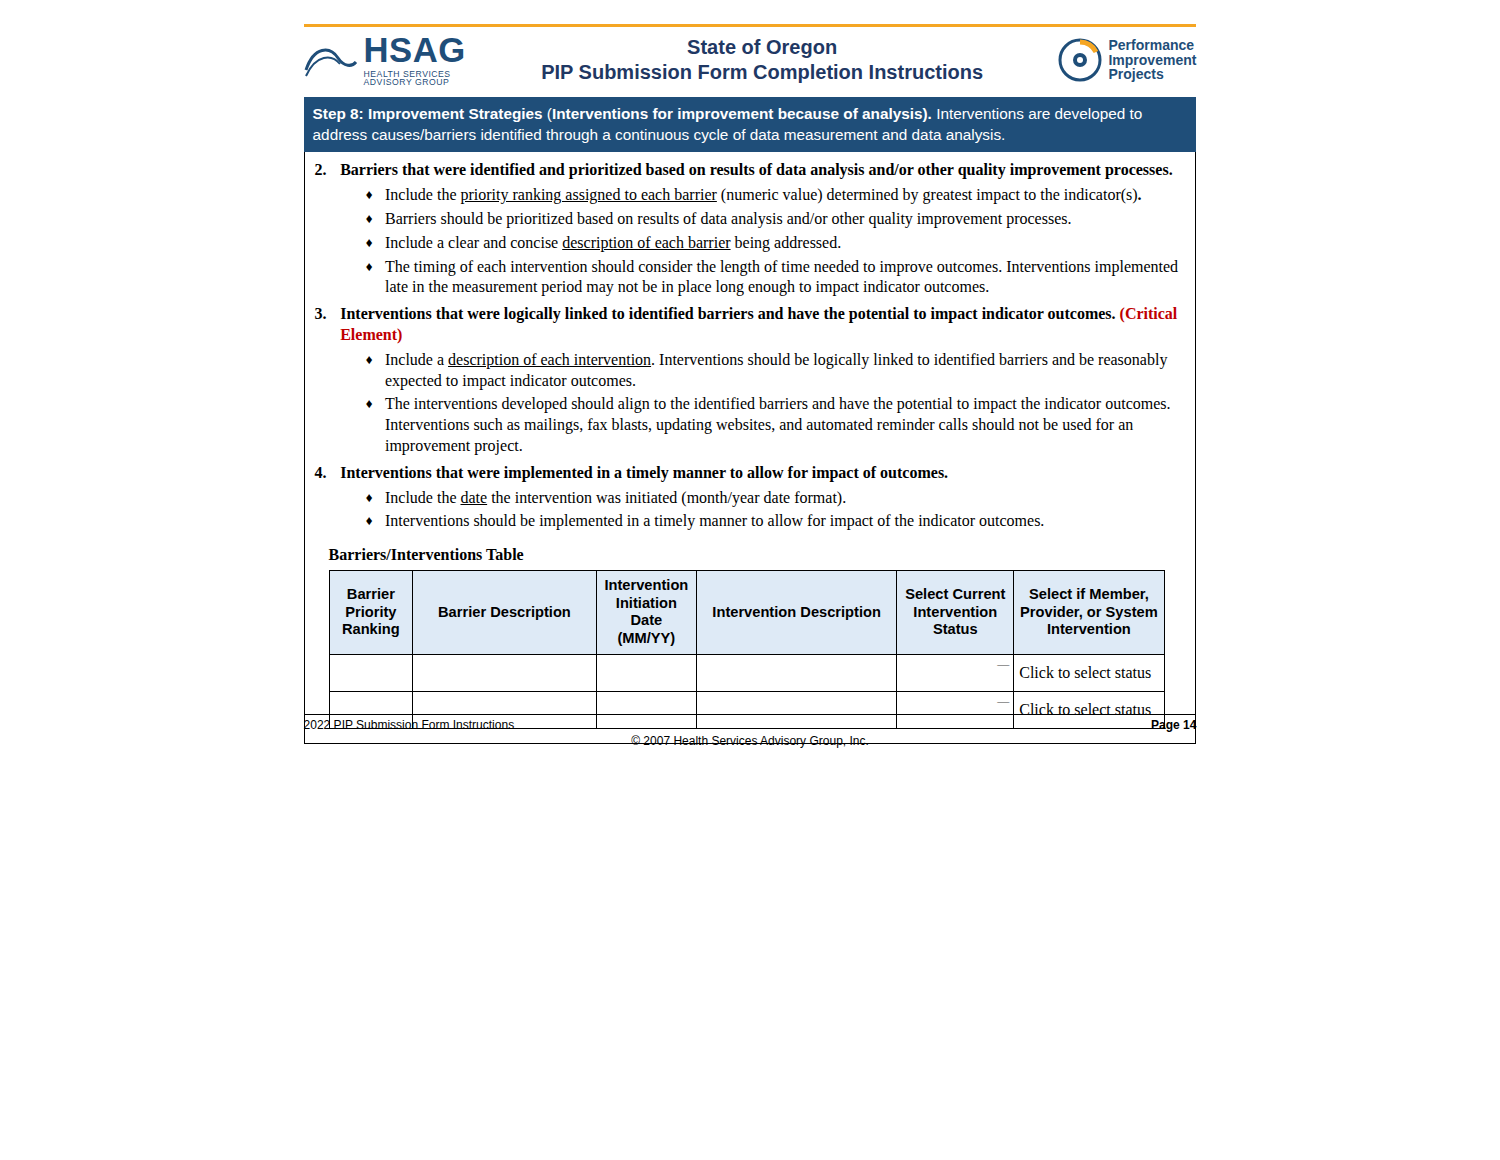HSAG
HEALTH SERVICES
ADVISORY GROUP
State of Oregon
PIP Submission Form Completion Instructions
Performance
Improvement
Projects
Step 8: Improvement Strategies (Interventions for improvement because of analysis). Interventions are developed to address causes/barriers identified through a continuous cycle of data measurement and data analysis.
2. Barriers that were identified and prioritized based on results of data analysis and/or other quality improvement processes.
Include the priority ranking assigned to each barrier (numeric value) determined by greatest impact to the indicator(s).
Barriers should be prioritized based on results of data analysis and/or other quality improvement processes.
Include a clear and concise description of each barrier being addressed.
The timing of each intervention should consider the length of time needed to improve outcomes. Interventions implemented late in the measurement period may not be in place long enough to impact indicator outcomes.
3. Interventions that were logically linked to identified barriers and have the potential to impact indicator outcomes. (Critical Element)
Include a description of each intervention. Interventions should be logically linked to identified barriers and be reasonably expected to impact indicator outcomes.
The interventions developed should align to the identified barriers and have the potential to impact the indicator outcomes. Interventions such as mailings, fax blasts, updating websites, and automated reminder calls should not be used for an improvement project.
4. Interventions that were implemented in a timely manner to allow for impact of outcomes.
Include the date the intervention was initiated (month/year date format).
Interventions should be implemented in a timely manner to allow for impact of the indicator outcomes.
Barriers/Interventions Table
| Barrier Priority Ranking | Barrier Description | Intervention Initiation Date (MM/YY) | Intervention Description | Select Current Intervention Status | Select if Member, Provider, or System Intervention |
| --- | --- | --- | --- | --- | --- |
| | | | | — | Click to select status |
| | | | | — | Click to select status |
2022 PIP Submission Form Instructions
Page 14
© 2007 Health Services Advisory Group, Inc.